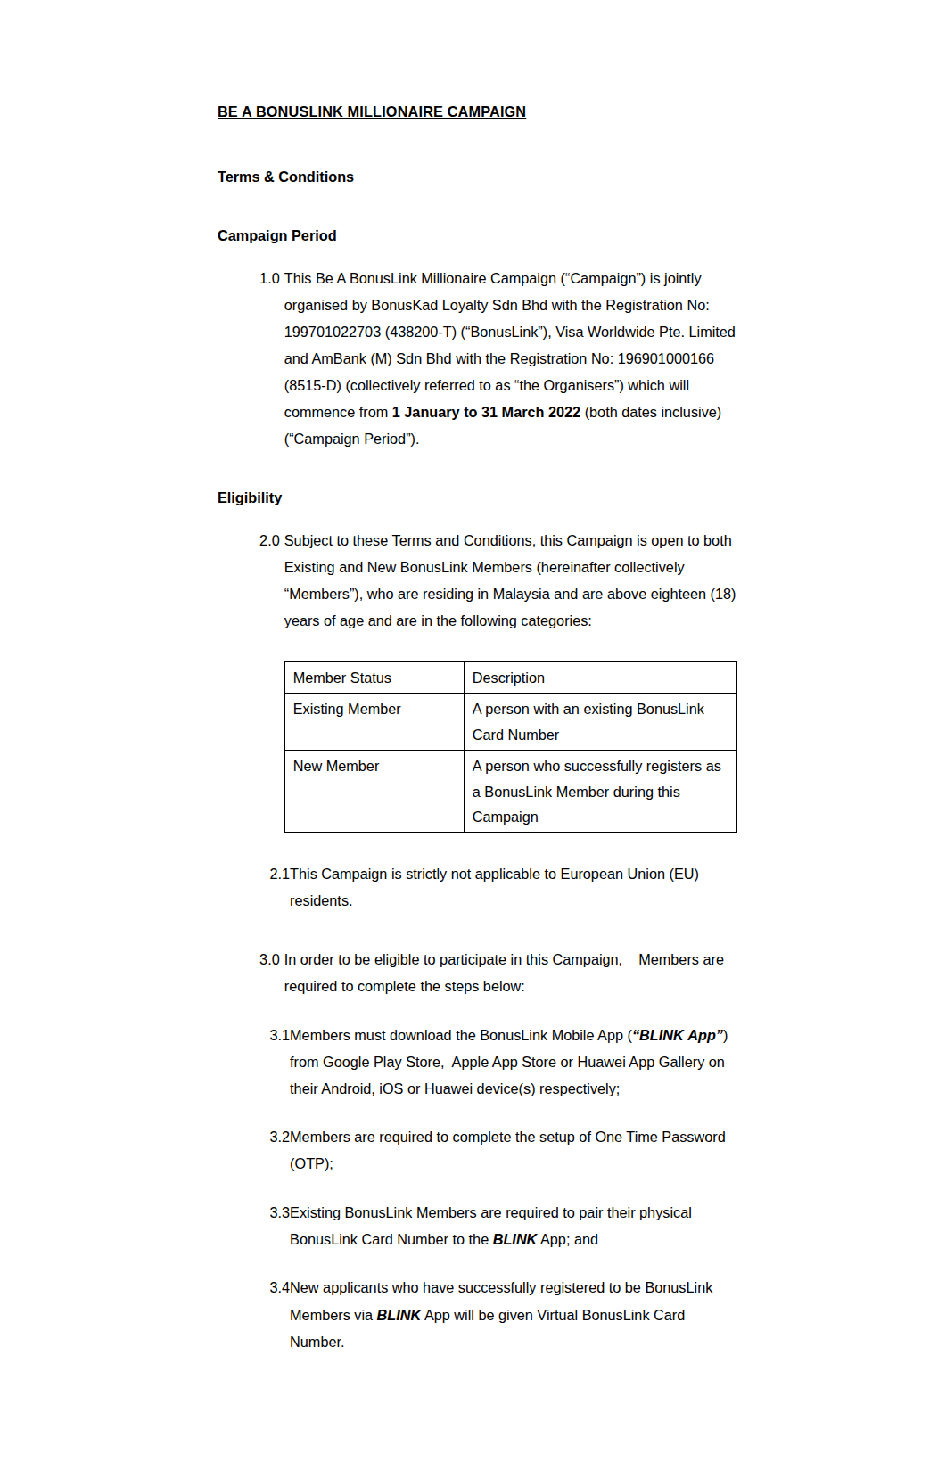BE A BONUSLINK MILLIONAIRE CAMPAIGN
Terms & Conditions
Campaign Period
1.0
This Be A BonusLink Millionaire Campaign (“Campaign”) is jointly organised by BonusKad Loyalty Sdn Bhd with the Registration No: 199701022703 (438200-T) (“BonusLink”), Visa Worldwide Pte. Limited and AmBank (M) Sdn Bhd with the Registration No: 196901000166 (8515-D) (collectively referred to as “the Organisers”) which will commence from 1 January to 31 March 2022 (both dates inclusive) (“Campaign Period”).
Eligibility
2.0
Subject to these Terms and Conditions, this Campaign is open to both Existing and New BonusLink Members (hereinafter collectively “Members”), who are residing in Malaysia and are above eighteen (18) years of age and are in the following categories:
| Member Status | Description |
| Existing Member | A person with an existing BonusLink Card Number |
| New Member | A person who successfully registers as a BonusLink Member during this Campaign |
2.1
This Campaign is strictly not applicable to European Union (EU) residents.
3.0
In order to be eligible to participate in this Campaign, Members are required to complete the steps below:
3.1
Members must download the BonusLink Mobile App (“BLINK App”) from Google Play Store, Apple App Store or Huawei App Gallery on their Android, iOS or Huawei device(s) respectively;
3.2
Members are required to complete the setup of One Time Password (OTP);
3.3
Existing BonusLink Members are required to pair their physical BonusLink Card Number to the BLINK App; and
3.4
New applicants who have successfully registered to be BonusLink Members via BLINK App will be given Virtual BonusLink Card Number.